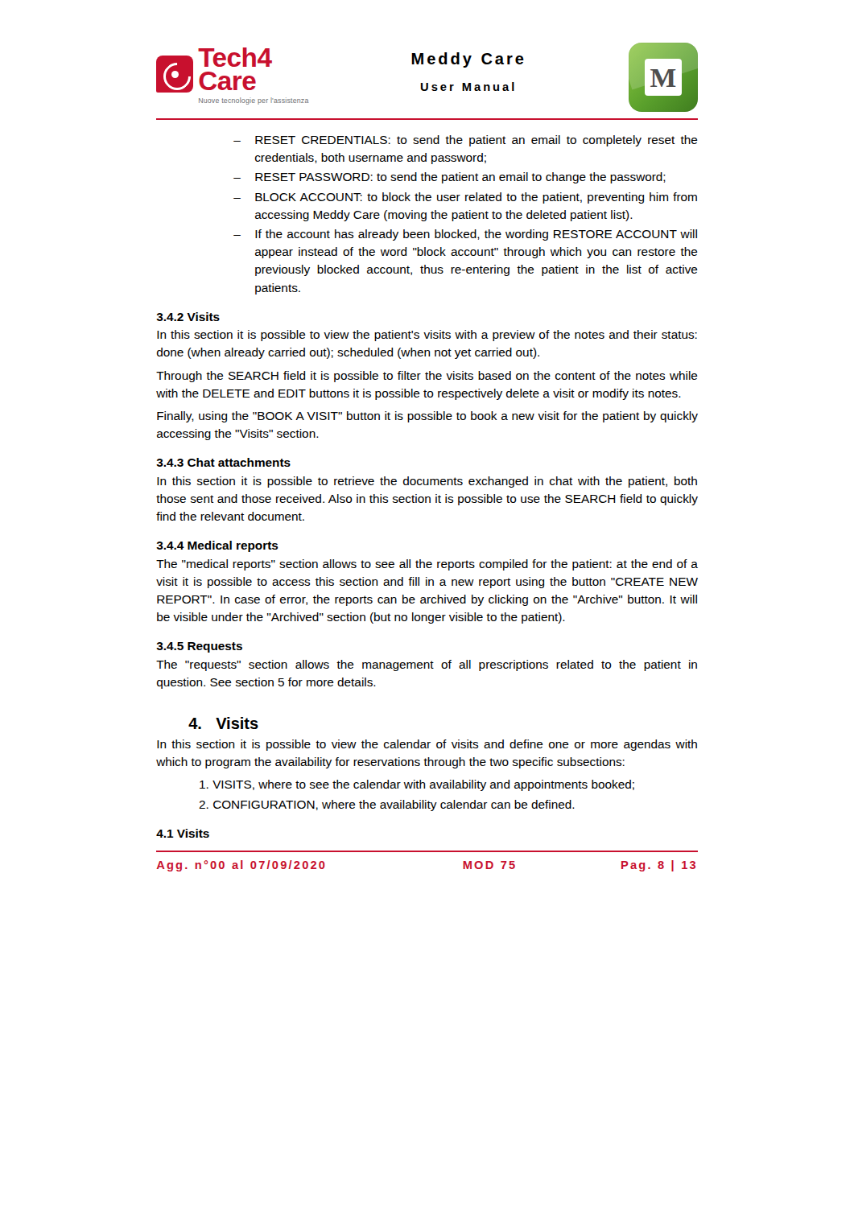Tech4Care
Nuove tecnologie per l'assistenza
Meddy Care
User Manual
M
RESET CREDENTIALS: to send the patient an email to completely reset the credentials, both username and password;
RESET PASSWORD: to send the patient an email to change the password;
BLOCK ACCOUNT: to block the user related to the patient, preventing him from accessing Meddy Care (moving the patient to the deleted patient list).
If the account has already been blocked, the wording RESTORE ACCOUNT will appear instead of the word "block account" through which you can restore the previously blocked account, thus re-entering the patient in the list of active patients.
3.4.2 Visits
In this section it is possible to view the patient's visits with a preview of the notes and their status: done (when already carried out); scheduled (when not yet carried out).
Through the SEARCH field it is possible to filter the visits based on the content of the notes while with the DELETE and EDIT buttons it is possible to respectively delete a visit or modify its notes.
Finally, using the "BOOK A VISIT" button it is possible to book a new visit for the patient by quickly accessing the "Visits" section.
3.4.3 Chat attachments
In this section it is possible to retrieve the documents exchanged in chat with the patient, both those sent and those received. Also in this section it is possible to use the SEARCH field to quickly find the relevant document.
3.4.4 Medical reports
The "medical reports" section allows to see all the reports compiled for the patient: at the end of a visit it is possible to access this section and fill in a new report using the button "CREATE NEW REPORT". In case of error, the reports can be archived by clicking on the "Archive" button. It will be visible under the "Archived" section (but no longer visible to the patient).
3.4.5 Requests
The "requests" section allows the management of all prescriptions related to the patient in question. See section 5 for more details.
4. Visits
In this section it is possible to view the calendar of visits and define one or more agendas with which to program the availability for reservations through the two specific subsections:
VISITS, where to see the calendar with availability and appointments booked;
CONFIGURATION, where the availability calendar can be defined.
4.1 Visits
Agg. n°00 al 07/09/2020
MOD 75
Pag. 8 | 13